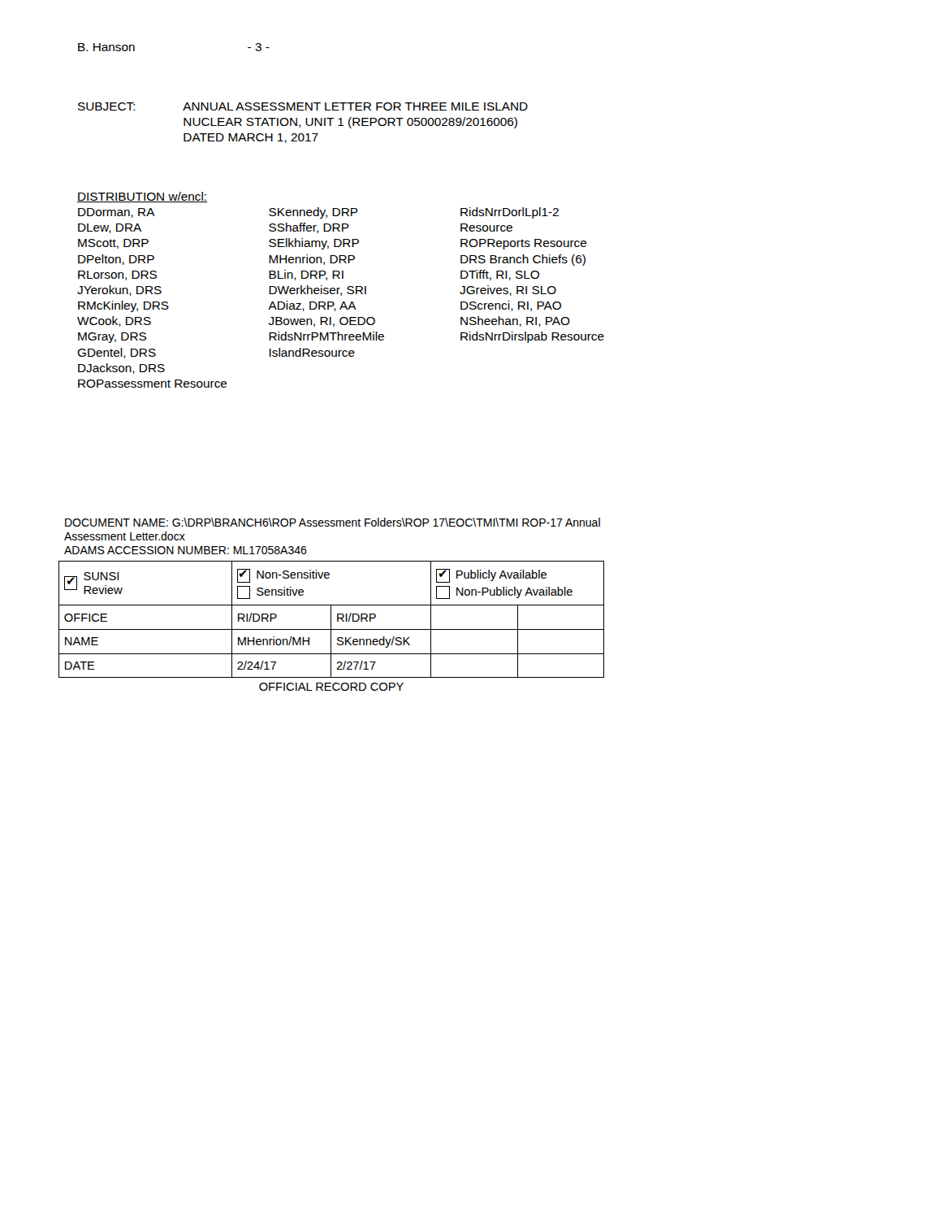B. Hanson - 3 -
SUBJECT:
ANNUAL ASSESSMENT LETTER FOR THREE MILE ISLAND
NUCLEAR STATION, UNIT 1 (REPORT 05000289/2016006)
DATED MARCH 1, 2017
DISTRIBUTION w/encl:
DDorman, RA
DLew, DRA
MScott, DRP
DPelton, DRP
RLorson, DRS
JYerokun, DRS
RMcKinley, DRS
WCook, DRS
MGray, DRS
GDentel, DRS
DJackson, DRS
ROPassessment Resource
SKennedy, DRP
SShaffer, DRP
SElkhiamy, DRP
MHenrion, DRP
BLin, DRP, RI
DWerkheiser, SRI
ADiaz, DRP, AA
JBowen, RI, OEDO
RidsNrrPMThreeMile
IslandResource
RidsNrrDorlLpl1-2
Resource
ROPReports Resource
DRS Branch Chiefs (6)
DTifft, RI, SLO
JGreives, RI SLO
DScrenci, RI, PAO
NSheehan, RI, PAO
RidsNrrDirslpab Resource
DOCUMENT NAME: G:\DRP\BRANCH6\ROP Assessment Folders\ROP 17\EOC\TMI\TMI ROP-17 Annual Assessment Letter.docx
ADAMS ACCESSION NUMBER: ML17058A346
| SUNSI Review | Non-Sensitive Sensitive | Publicly Available Non-Publicly Available |
| OFFICE | RI/DRP | RI/DRP | | |
| NAME | MHenrion/MH | SKennedy/SK | | |
| DATE | 2/24/17 | 2/27/17 | | |
OFFICIAL RECORD COPY